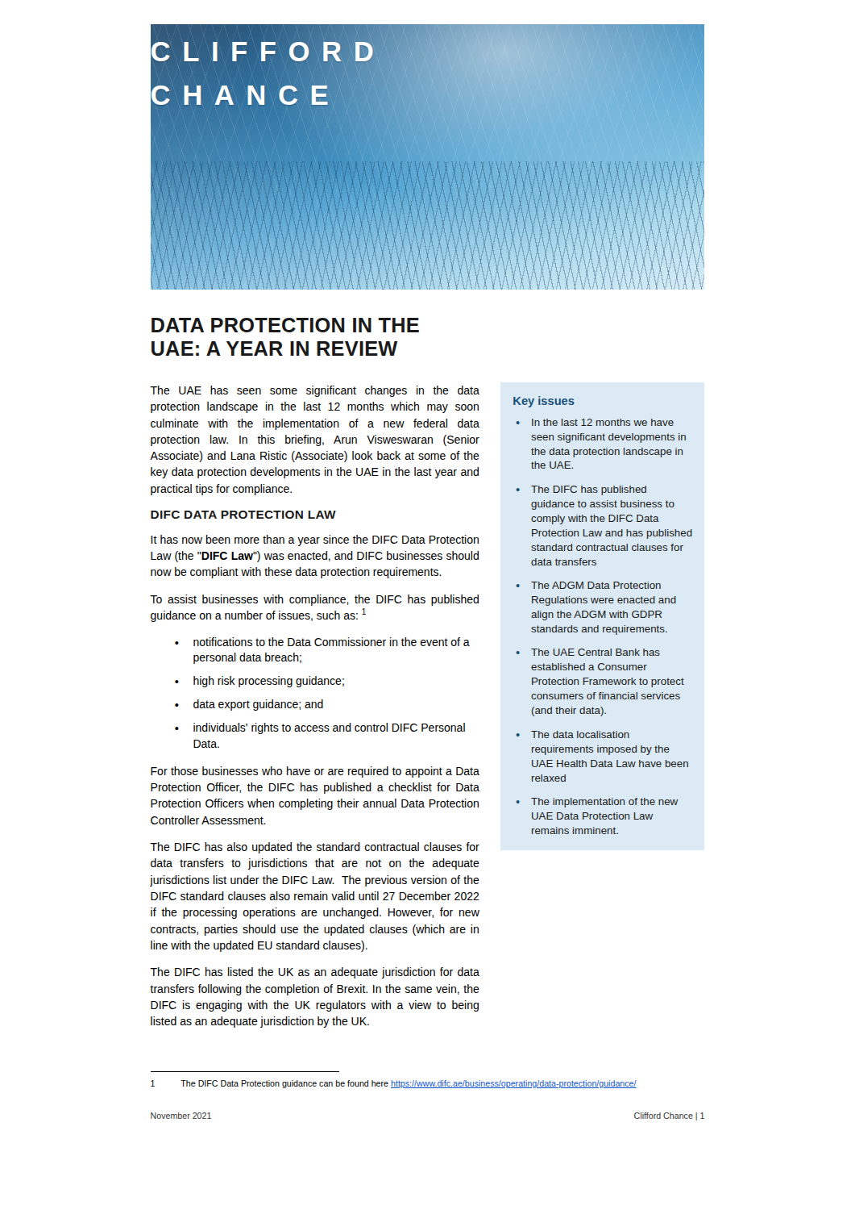CLIFFORD
CHANCE
DATA PROTECTION IN THE UAE: A YEAR IN REVIEW
The UAE has seen some significant changes in the data protection landscape in the last 12 months which may soon culminate with the implementation of a new federal data protection law. In this briefing, Arun Visweswaran (Senior Associate) and Lana Ristic (Associate) look back at some of the key data protection developments in the UAE in the last year and practical tips for compliance.
DIFC DATA PROTECTION LAW
It has now been more than a year since the DIFC Data Protection Law (the "DIFC Law") was enacted, and DIFC businesses should now be compliant with these data protection requirements.
To assist businesses with compliance, the DIFC has published guidance on a number of issues, such as: 1
notifications to the Data Commissioner in the event of a personal data breach;
high risk processing guidance;
data export guidance; and
individuals' rights to access and control DIFC Personal Data.
For those businesses who have or are required to appoint a Data Protection Officer, the DIFC has published a checklist for Data Protection Officers when completing their annual Data Protection Controller Assessment.
The DIFC has also updated the standard contractual clauses for data transfers to jurisdictions that are not on the adequate jurisdictions list under the DIFC Law. The previous version of the DIFC standard clauses also remain valid until 27 December 2022 if the processing operations are unchanged. However, for new contracts, parties should use the updated clauses (which are in line with the updated EU standard clauses).
The DIFC has listed the UK as an adequate jurisdiction for data transfers following the completion of Brexit. In the same vein, the DIFC is engaging with the UK regulators with a view to being listed as an adequate jurisdiction by the UK.
Key issues
In the last 12 months we have seen significant developments in the data protection landscape in the UAE.
The DIFC has published guidance to assist business to comply with the DIFC Data Protection Law and has published standard contractual clauses for data transfers
The ADGM Data Protection Regulations were enacted and align the ADGM with GDPR standards and requirements.
The UAE Central Bank has established a Consumer Protection Framework to protect consumers of financial services (and their data).
The data localisation requirements imposed by the UAE Health Data Law have been relaxed
The implementation of the new UAE Data Protection Law remains imminent.
1 The DIFC Data Protection guidance can be found here https://www.difc.ae/business/operating/data-protection/guidance/
November 2021 Clifford Chance | 1